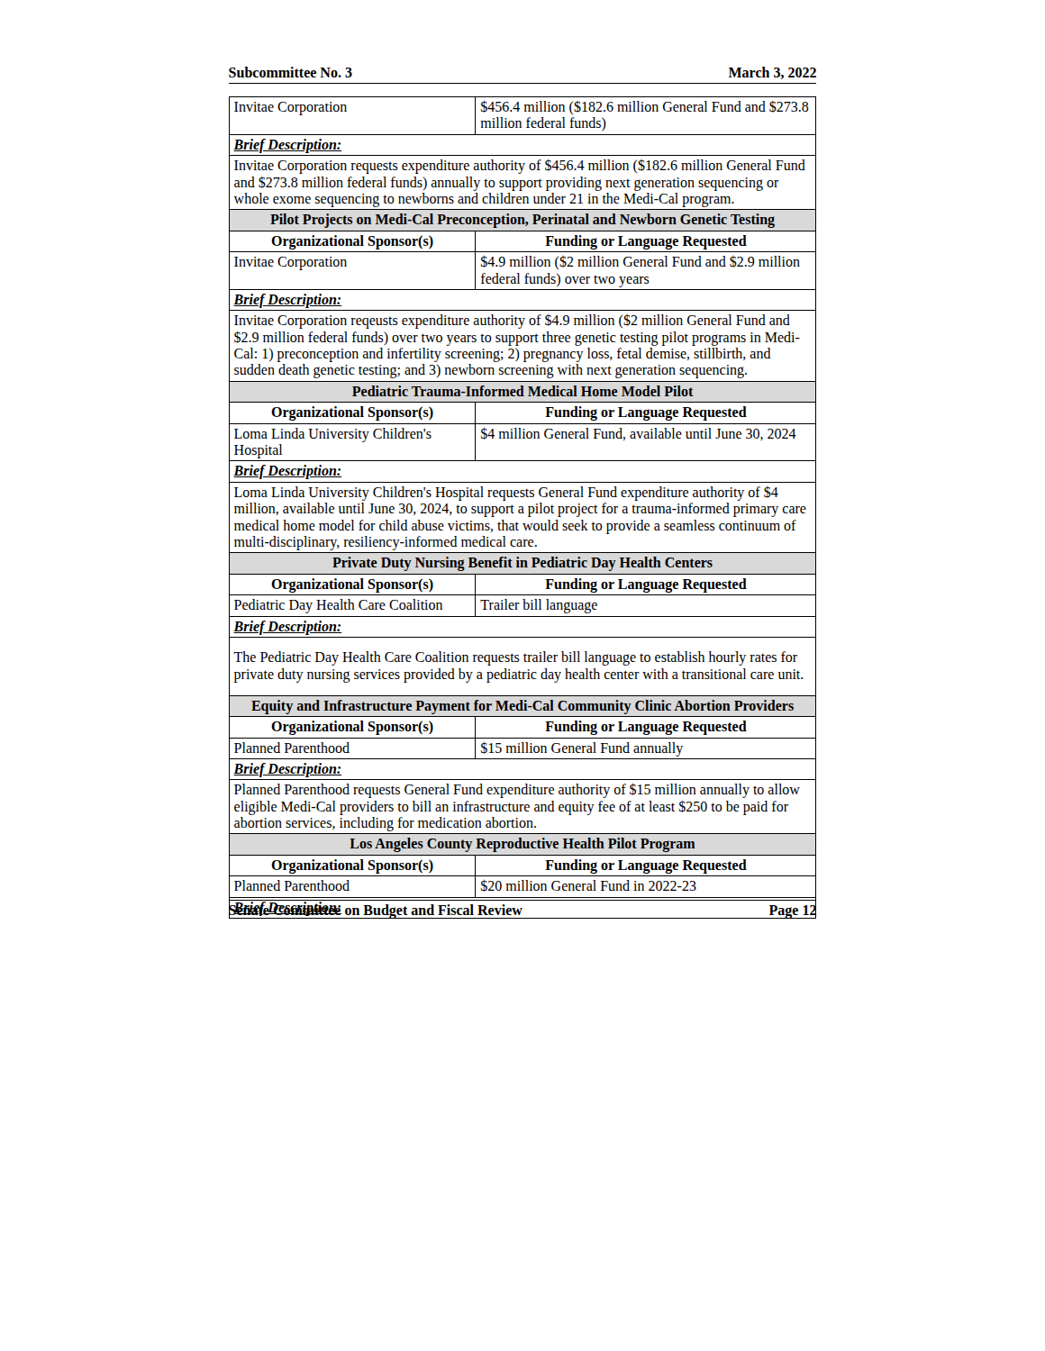Subcommittee No. 3 March 3, 2022
| Invitae Corporation | $456.4 million ($182.6 million General Fund and $273.8 million federal funds) |
| Brief Description: |
| Invitae Corporation requests expenditure authority of $456.4 million ($182.6 million General Fund and $273.8 million federal funds) annually to support providing next generation sequencing or whole exome sequencing to newborns and children under 21 in the Medi-Cal program. |
| Pilot Projects on Medi-Cal Preconception, Perinatal and Newborn Genetic Testing |
| Organizational Sponsor(s) | Funding or Language Requested |
| Invitae Corporation | $4.9 million ($2 million General Fund and $2.9 million federal funds) over two years |
| Brief Description: |
| Invitae Corporation reqeusts expenditure authority of $4.9 million ($2 million General Fund and $2.9 million federal funds) over two years to support three genetic testing pilot programs in Medi-Cal: 1) preconception and infertility screening; 2) pregnancy loss, fetal demise, stillbirth, and sudden death genetic testing; and 3) newborn screening with next generation sequencing. |
| Pediatric Trauma-Informed Medical Home Model Pilot |
| Organizational Sponsor(s) | Funding or Language Requested |
| Loma Linda University Children's Hospital | $4 million General Fund, available until June 30, 2024 |
| Brief Description: |
| Loma Linda University Children's Hospital requests General Fund expenditure authority of $4 million, available until June 30, 2024, to support a pilot project for a trauma-informed primary care medical home model for child abuse victims, that would seek to provide a seamless continuum of multi-disciplinary, resiliency-informed medical care. |
| Private Duty Nursing Benefit in Pediatric Day Health Centers |
| Organizational Sponsor(s) | Funding or Language Requested |
| Pediatric Day Health Care Coalition | Trailer bill language |
| Brief Description: |
| The Pediatric Day Health Care Coalition requests trailer bill language to establish hourly rates for private duty nursing services provided by a pediatric day health center with a transitional care unit. |
| Equity and Infrastructure Payment for Medi-Cal Community Clinic Abortion Providers |
| Organizational Sponsor(s) | Funding or Language Requested |
| Planned Parenthood | $15 million General Fund annually |
| Brief Description: |
| Planned Parenthood requests General Fund expenditure authority of $15 million annually to allow eligible Medi-Cal providers to bill an infrastructure and equity fee of at least $250 to be paid for abortion services, including for medication abortion. |
| Los Angeles County Reproductive Health Pilot Program |
| Organizational Sponsor(s) | Funding or Language Requested |
| Planned Parenthood | $20 million General Fund in 2022-23 |
| Brief Description: |
Senate Committee on Budget and Fiscal Review Page 12